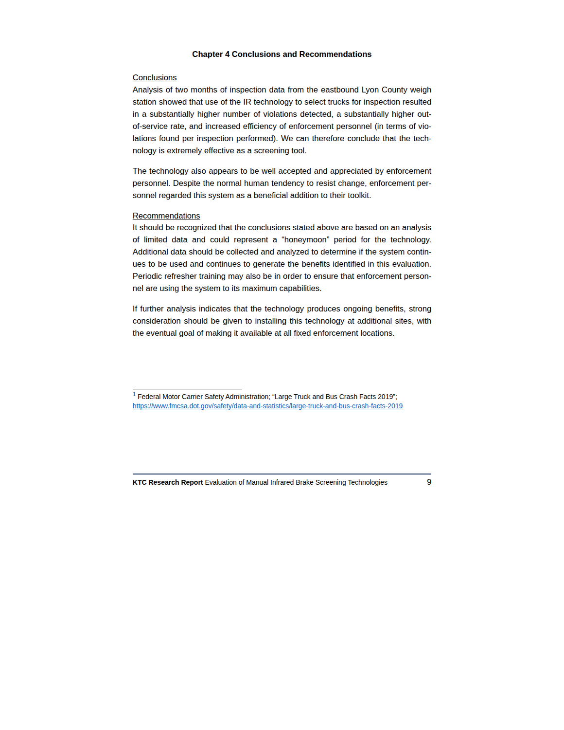Chapter 4 Conclusions and Recommendations
Conclusions
Analysis of two months of inspection data from the eastbound Lyon County weigh station showed that use of the IR technology to select trucks for inspection resulted in a substantially higher number of violations detected, a substantially higher out-of-service rate, and increased efficiency of enforcement personnel (in terms of violations found per inspection performed). We can therefore conclude that the technology is extremely effective as a screening tool.
The technology also appears to be well accepted and appreciated by enforcement personnel. Despite the normal human tendency to resist change, enforcement personnel regarded this system as a beneficial addition to their toolkit.
Recommendations
It should be recognized that the conclusions stated above are based on an analysis of limited data and could represent a “honeymoon” period for the technology. Additional data should be collected and analyzed to determine if the system continues to be used and continues to generate the benefits identified in this evaluation. Periodic refresher training may also be in order to ensure that enforcement personnel are using the system to its maximum capabilities.
If further analysis indicates that the technology produces ongoing benefits, strong consideration should be given to installing this technology at additional sites, with the eventual goal of making it available at all fixed enforcement locations.
1 Federal Motor Carrier Safety Administration; “Large Truck and Bus Crash Facts 2019”;
https://www.fmcsa.dot.gov/safety/data-and-statistics/large-truck-and-bus-crash-facts-2019
KTC Research Report Evaluation of Manual Infrared Brake Screening Technologies
9